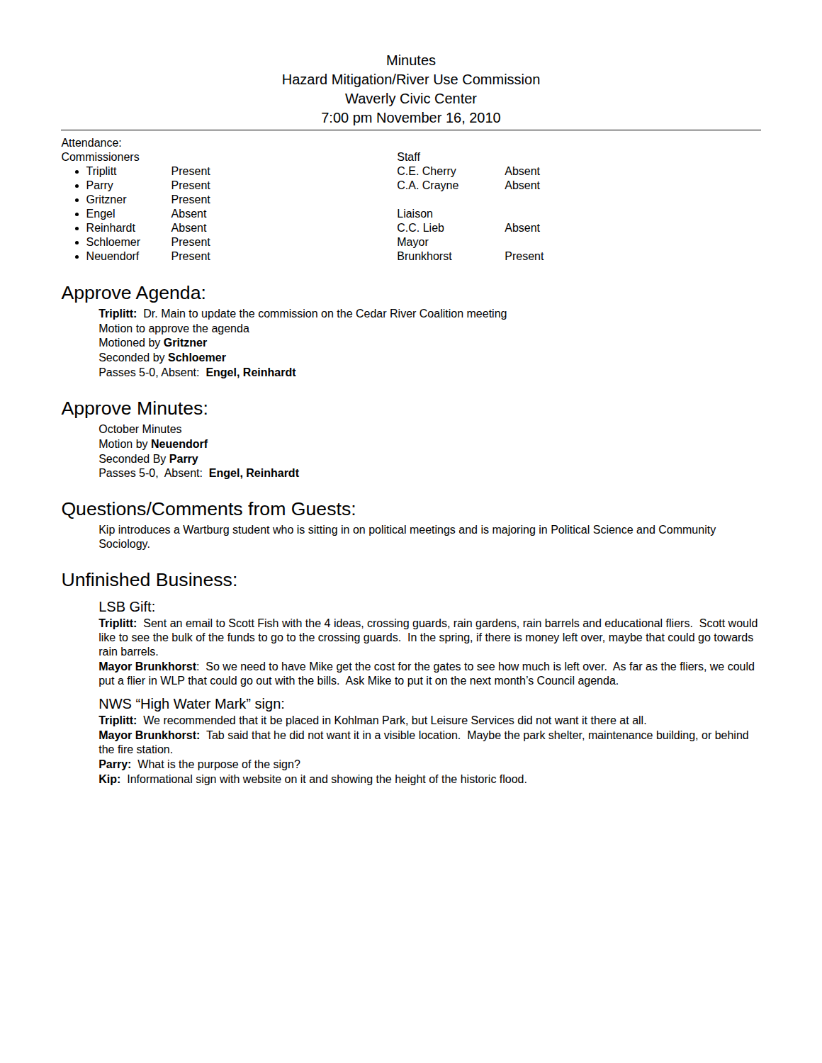Minutes
Hazard Mitigation/River Use Commission
Waverly Civic Center
7:00 pm November 16, 2010
Attendance:
| Commissioners Triplitt Present Parry Present Gritzner Present Engel Absent Reinhardt Absent Schloemer Present Neuendorf Present | Staff C.E. Cherry Absent C.A. Crayne Absent Liaison C.C. Lieb Absent Mayor Brunkhorst Present |
Approve Agenda:
Triplitt: Dr. Main to update the commission on the Cedar River Coalition meeting
Motion to approve the agenda
Motioned by Gritzner
Seconded by Schloemer
Passes 5-0, Absent: Engel, Reinhardt
Approve Minutes:
October Minutes
Motion by Neuendorf
Seconded By Parry
Passes 5-0, Absent: Engel, Reinhardt
Questions/Comments from Guests:
Kip introduces a Wartburg student who is sitting in on political meetings and is majoring in Political Science and Community Sociology.
Unfinished Business:
LSB Gift:
Triplitt: Sent an email to Scott Fish with the 4 ideas, crossing guards, rain gardens, rain barrels and educational fliers. Scott would like to see the bulk of the funds to go to the crossing guards. In the spring, if there is money left over, maybe that could go towards rain barrels.
Mayor Brunkhorst: So we need to have Mike get the cost for the gates to see how much is left over. As far as the fliers, we could put a flier in WLP that could go out with the bills. Ask Mike to put it on the next month’s Council agenda.
NWS “High Water Mark” sign:
Triplitt: We recommended that it be placed in Kohlman Park, but Leisure Services did not want it there at all.
Mayor Brunkhorst: Tab said that he did not want it in a visible location. Maybe the park shelter, maintenance building, or behind the fire station.
Parry: What is the purpose of the sign?
Kip: Informational sign with website on it and showing the height of the historic flood.